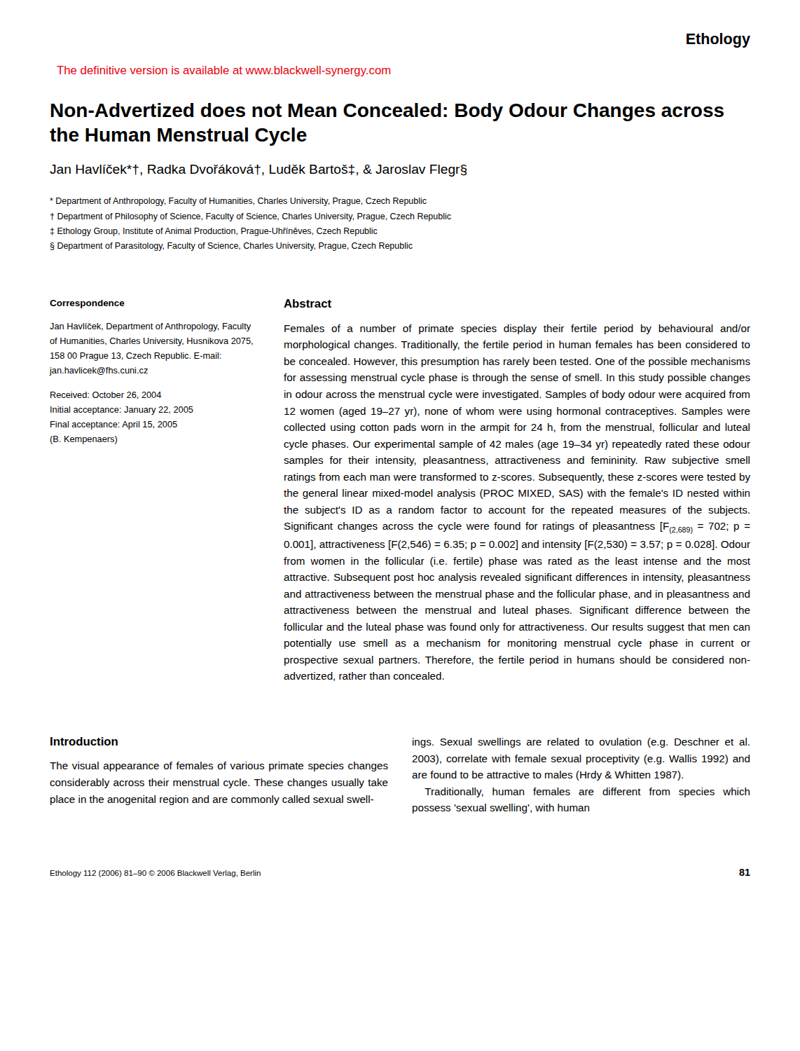Ethology
The definitive version is available at www.blackwell-synergy.com
Non-Advertized does not Mean Concealed: Body Odour Changes across the Human Menstrual Cycle
Jan Havlíček*†, Radka Dvořáková†, Luděk Bartoš‡, & Jaroslav Flegr§
* Department of Anthropology, Faculty of Humanities, Charles University, Prague, Czech Republic
† Department of Philosophy of Science, Faculty of Science, Charles University, Prague, Czech Republic
‡ Ethology Group, Institute of Animal Production, Prague-Uhříněves, Czech Republic
§ Department of Parasitology, Faculty of Science, Charles University, Prague, Czech Republic
Correspondence
Jan Havlíček, Department of Anthropology, Faculty of Humanities, Charles University, Husnikova 2075, 158 00 Prague 13, Czech Republic. E-mail: jan.havlicek@fhs.cuni.cz
Received: October 26, 2004
Initial acceptance: January 22, 2005
Final acceptance: April 15, 2005
(B. Kempenaers)
Abstract
Females of a number of primate species display their fertile period by behavioural and/or morphological changes. Traditionally, the fertile period in human females has been considered to be concealed. However, this presumption has rarely been tested. One of the possible mechanisms for assessing menstrual cycle phase is through the sense of smell. In this study possible changes in odour across the menstrual cycle were investigated. Samples of body odour were acquired from 12 women (aged 19–27 yr), none of whom were using hormonal contraceptives. Samples were collected using cotton pads worn in the armpit for 24 h, from the menstrual, follicular and luteal cycle phases. Our experimental sample of 42 males (age 19–34 yr) repeatedly rated these odour samples for their intensity, pleasantness, attractiveness and femininity. Raw subjective smell ratings from each man were transformed to z-scores. Subsequently, these z-scores were tested by the general linear mixed-model analysis (PROC MIXED, SAS) with the female's ID nested within the subject's ID as a random factor to account for the repeated measures of the subjects. Significant changes across the cycle were found for ratings of pleasantness [F(2,689) = 702; p = 0.001], attractiveness [F(2,546) = 6.35; p = 0.002] and intensity [F(2,530) = 3.57; p = 0.028]. Odour from women in the follicular (i.e. fertile) phase was rated as the least intense and the most attractive. Subsequent post hoc analysis revealed significant differences in intensity, pleasantness and attractiveness between the menstrual phase and the follicular phase, and in pleasantness and attractiveness between the menstrual and luteal phases. Significant difference between the follicular and the luteal phase was found only for attractiveness. Our results suggest that men can potentially use smell as a mechanism for monitoring menstrual cycle phase in current or prospective sexual partners. Therefore, the fertile period in humans should be considered non-advertized, rather than concealed.
Introduction
The visual appearance of females of various primate species changes considerably across their menstrual cycle. These changes usually take place in the anogenital region and are commonly called sexual swell-
ings. Sexual swellings are related to ovulation (e.g. Deschner et al. 2003), correlate with female sexual proceptivity (e.g. Wallis 1992) and are found to be attractive to males (Hrdy & Whitten 1987).
Traditionally, human females are different from species which possess 'sexual swelling', with human
Ethology 112 (2006) 81–90 © 2006 Blackwell Verlag, Berlin 81